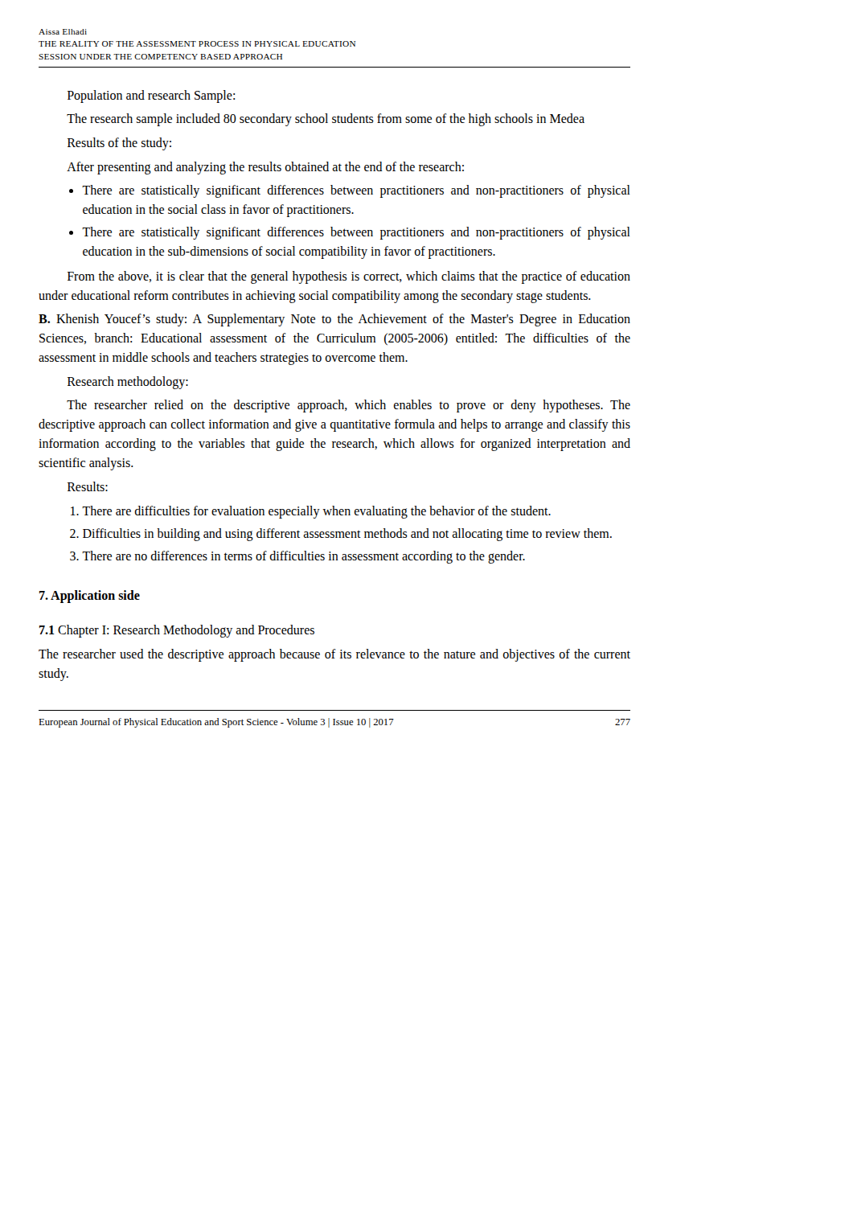Aissa Elhadi
THE REALITY OF THE ASSESSMENT PROCESS IN PHYSICAL EDUCATION
SESSION UNDER THE COMPETENCY BASED APPROACH
Population and research Sample:
The research sample included 80 secondary school students from some of the high schools in Medea
Results of the study:
After presenting and analyzing the results obtained at the end of the research:
There are statistically significant differences between practitioners and non-practitioners of physical education in the social class in favor of practitioners.
There are statistically significant differences between practitioners and non-practitioners of physical education in the sub-dimensions of social compatibility in favor of practitioners.
From the above, it is clear that the general hypothesis is correct, which claims that the practice of education under educational reform contributes in achieving social compatibility among the secondary stage students.
B. Khenish Youcef’s study: A Supplementary Note to the Achievement of the Master's Degree in Education Sciences, branch: Educational assessment of the Curriculum (2005-2006) entitled: The difficulties of the assessment in middle schools and teachers strategies to overcome them.
Research methodology:
The researcher relied on the descriptive approach, which enables to prove or deny hypotheses. The descriptive approach can collect information and give a quantitative formula and helps to arrange and classify this information according to the variables that guide the research, which allows for organized interpretation and scientific analysis.
Results:
There are difficulties for evaluation especially when evaluating the behavior of the student.
Difficulties in building and using different assessment methods and not allocating time to review them.
There are no differences in terms of difficulties in assessment according to the gender.
7. Application side
7.1 Chapter I: Research Methodology and Procedures
The researcher used the descriptive approach because of its relevance to the nature and objectives of the current study.
European Journal of Physical Education and Sport Science - Volume 3 | Issue 10 | 2017 277